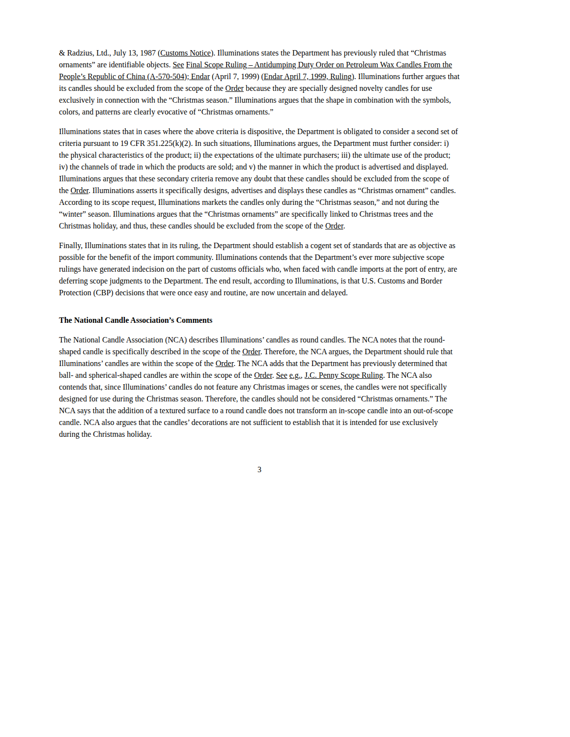& Radzius, Ltd., July 13, 1987 (Customs Notice). Illuminations states the Department has previously ruled that “Christmas ornaments” are identifiable objects. See Final Scope Ruling – Antidumping Duty Order on Petroleum Wax Candles From the People’s Republic of China (A-570-504); Endar (April 7, 1999) (Endar April 7, 1999, Ruling). Illuminations further argues that its candles should be excluded from the scope of the Order because they are specially designed novelty candles for use exclusively in connection with the “Christmas season.” Illuminations argues that the shape in combination with the symbols, colors, and patterns are clearly evocative of “Christmas ornaments.”
Illuminations states that in cases where the above criteria is dispositive, the Department is obligated to consider a second set of criteria pursuant to 19 CFR 351.225(k)(2). In such situations, Illuminations argues, the Department must further consider: i) the physical characteristics of the product; ii) the expectations of the ultimate purchasers; iii) the ultimate use of the product; iv) the channels of trade in which the products are sold; and v) the manner in which the product is advertised and displayed. Illuminations argues that these secondary criteria remove any doubt that these candles should be excluded from the scope of the Order. Illuminations asserts it specifically designs, advertises and displays these candles as “Christmas ornament” candles. According to its scope request, Illuminations markets the candles only during the “Christmas season,” and not during the “winter” season. Illuminations argues that the “Christmas ornaments” are specifically linked to Christmas trees and the Christmas holiday, and thus, these candles should be excluded from the scope of the Order.
Finally, Illuminations states that in its ruling, the Department should establish a cogent set of standards that are as objective as possible for the benefit of the import community. Illuminations contends that the Department’s ever more subjective scope rulings have generated indecision on the part of customs officials who, when faced with candle imports at the port of entry, are deferring scope judgments to the Department. The end result, according to Illuminations, is that U.S. Customs and Border Protection (CBP) decisions that were once easy and routine, are now uncertain and delayed.
The National Candle Association’s Comments
The National Candle Association (NCA) describes Illuminations’ candles as round candles. The NCA notes that the round-shaped candle is specifically described in the scope of the Order. Therefore, the NCA argues, the Department should rule that Illuminations’ candles are within the scope of the Order. The NCA adds that the Department has previously determined that ball- and spherical-shaped candles are within the scope of the Order. See e.g., J.C. Penny Scope Ruling. The NCA also contends that, since Illuminations’ candles do not feature any Christmas images or scenes, the candles were not specifically designed for use during the Christmas season. Therefore, the candles should not be considered “Christmas ornaments.” The NCA says that the addition of a textured surface to a round candle does not transform an in-scope candle into an out-of-scope candle. NCA also argues that the candles’ decorations are not sufficient to establish that it is intended for use exclusively during the Christmas holiday.
3